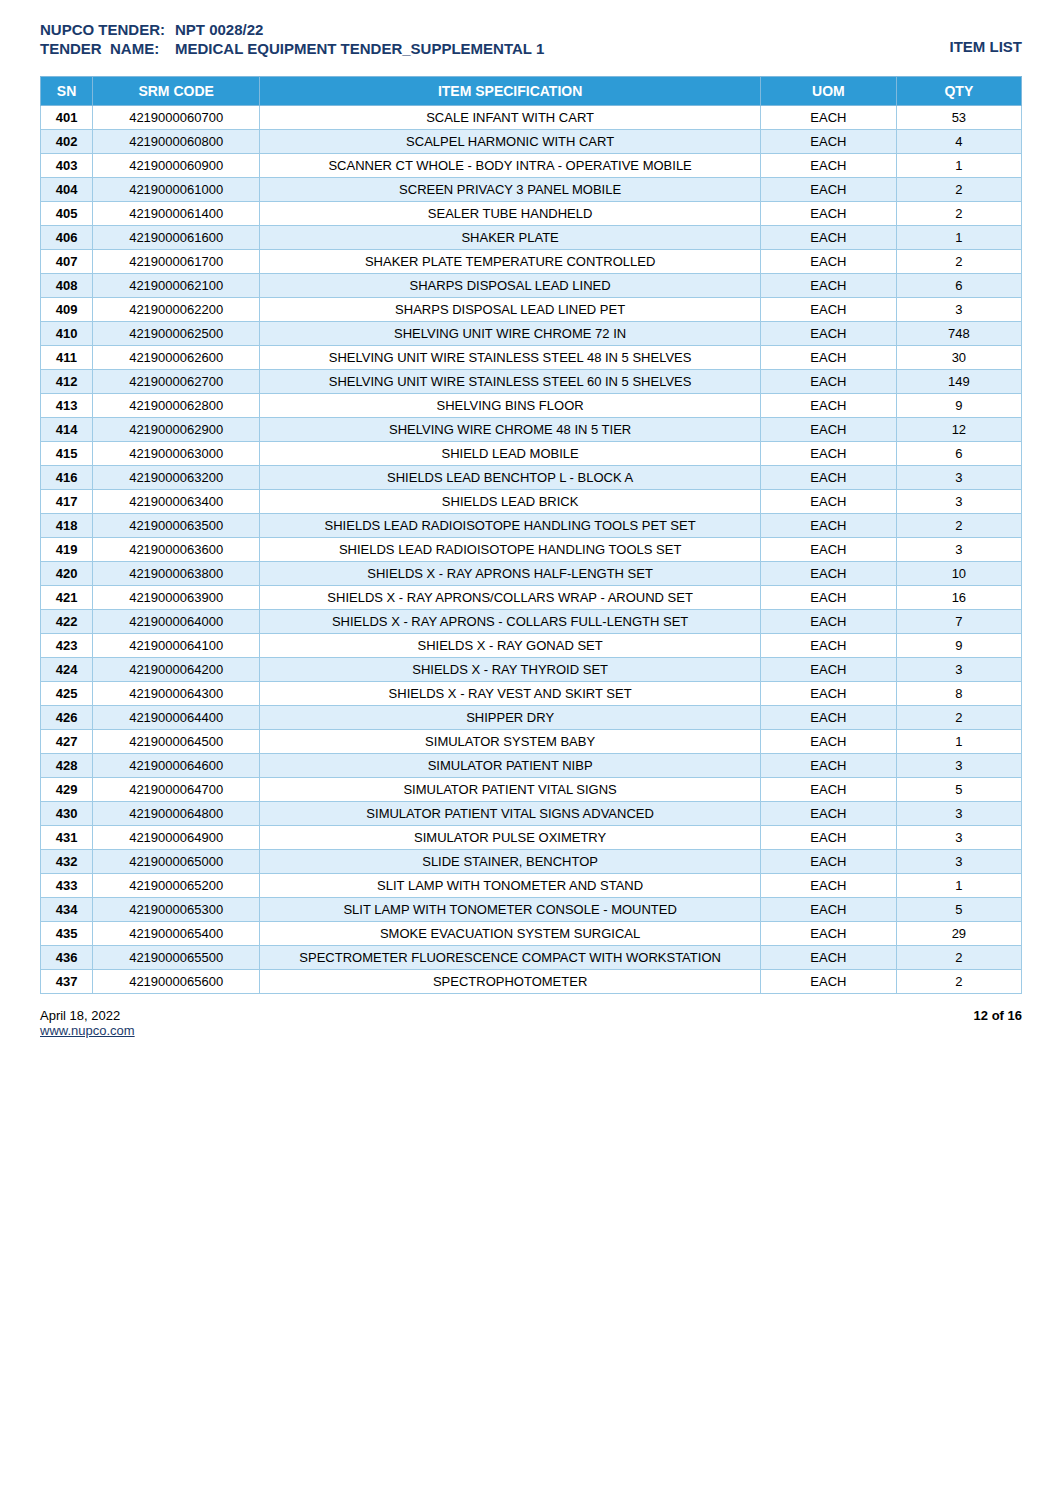| NUPCO TENDER: | NPT 0028/22 |
| TENDER NAME: | MEDICAL EQUIPMENT TENDER_SUPPLEMENTAL 1 |
ITEM LIST
| SN | SRM CODE | ITEM SPECIFICATION | UOM | QTY |
| --- | --- | --- | --- | --- |
| 401 | 4219000060700 | SCALE INFANT WITH CART | EACH | 53 |
| 402 | 4219000060800 | SCALPEL HARMONIC WITH CART | EACH | 4 |
| 403 | 4219000060900 | SCANNER CT WHOLE - BODY INTRA - OPERATIVE MOBILE | EACH | 1 |
| 404 | 4219000061000 | SCREEN PRIVACY 3 PANEL MOBILE | EACH | 2 |
| 405 | 4219000061400 | SEALER TUBE HANDHELD | EACH | 2 |
| 406 | 4219000061600 | SHAKER PLATE | EACH | 1 |
| 407 | 4219000061700 | SHAKER PLATE TEMPERATURE CONTROLLED | EACH | 2 |
| 408 | 4219000062100 | SHARPS DISPOSAL LEAD LINED | EACH | 6 |
| 409 | 4219000062200 | SHARPS DISPOSAL LEAD LINED PET | EACH | 3 |
| 410 | 4219000062500 | SHELVING UNIT WIRE CHROME 72 IN | EACH | 748 |
| 411 | 4219000062600 | SHELVING UNIT WIRE STAINLESS STEEL 48 IN 5 SHELVES | EACH | 30 |
| 412 | 4219000062700 | SHELVING UNIT WIRE STAINLESS STEEL 60 IN 5 SHELVES | EACH | 149 |
| 413 | 4219000062800 | SHELVING BINS FLOOR | EACH | 9 |
| 414 | 4219000062900 | SHELVING WIRE CHROME 48 IN 5 TIER | EACH | 12 |
| 415 | 4219000063000 | SHIELD LEAD MOBILE | EACH | 6 |
| 416 | 4219000063200 | SHIELDS LEAD BENCHTOP L - BLOCK A | EACH | 3 |
| 417 | 4219000063400 | SHIELDS LEAD BRICK | EACH | 3 |
| 418 | 4219000063500 | SHIELDS LEAD RADIOISOTOPE HANDLING TOOLS PET SET | EACH | 2 |
| 419 | 4219000063600 | SHIELDS LEAD RADIOISOTOPE HANDLING TOOLS SET | EACH | 3 |
| 420 | 4219000063800 | SHIELDS X - RAY APRONS HALF-LENGTH SET | EACH | 10 |
| 421 | 4219000063900 | SHIELDS X - RAY APRONS/COLLARS WRAP - AROUND SET | EACH | 16 |
| 422 | 4219000064000 | SHIELDS X - RAY APRONS - COLLARS FULL-LENGTH SET | EACH | 7 |
| 423 | 4219000064100 | SHIELDS X - RAY GONAD SET | EACH | 9 |
| 424 | 4219000064200 | SHIELDS X - RAY THYROID SET | EACH | 3 |
| 425 | 4219000064300 | SHIELDS X - RAY VEST AND SKIRT SET | EACH | 8 |
| 426 | 4219000064400 | SHIPPER DRY | EACH | 2 |
| 427 | 4219000064500 | SIMULATOR SYSTEM BABY | EACH | 1 |
| 428 | 4219000064600 | SIMULATOR PATIENT NIBP | EACH | 3 |
| 429 | 4219000064700 | SIMULATOR PATIENT VITAL SIGNS | EACH | 5 |
| 430 | 4219000064800 | SIMULATOR PATIENT VITAL SIGNS ADVANCED | EACH | 3 |
| 431 | 4219000064900 | SIMULATOR PULSE OXIMETRY | EACH | 3 |
| 432 | 4219000065000 | SLIDE STAINER, BENCHTOP | EACH | 3 |
| 433 | 4219000065200 | SLIT LAMP WITH TONOMETER AND STAND | EACH | 1 |
| 434 | 4219000065300 | SLIT LAMP WITH TONOMETER CONSOLE - MOUNTED | EACH | 5 |
| 435 | 4219000065400 | SMOKE EVACUATION SYSTEM SURGICAL | EACH | 29 |
| 436 | 4219000065500 | SPECTROMETER FLUORESCENCE COMPACT WITH WORKSTATION | EACH | 2 |
| 437 | 4219000065600 | SPECTROPHOTOMETER | EACH | 2 |
April 18, 2022
www.nupco.com
12 of 16